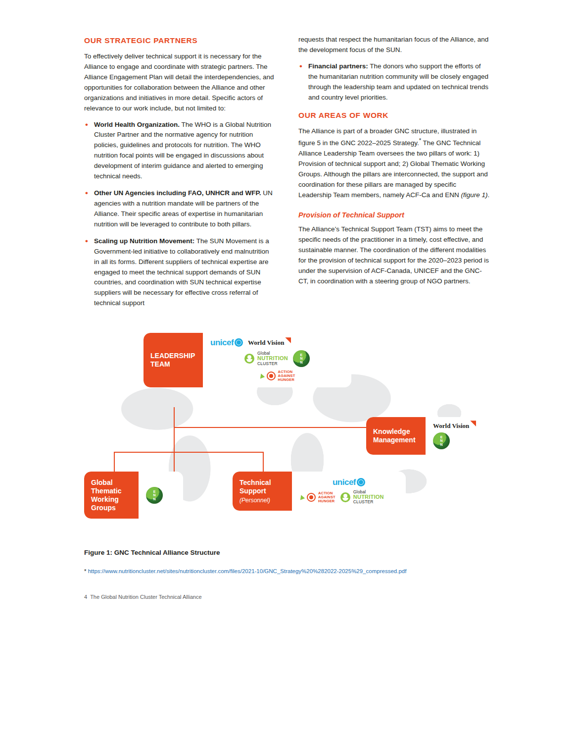Our strategic partners
To effectively deliver technical support it is necessary for the Alliance to engage and coordinate with strategic partners. The Alliance Engagement Plan will detail the interdependencies, and opportunities for collaboration between the Alliance and other organizations and initiatives in more detail. Specific actors of relevance to our work include, but not limited to:
World Health Organization. The WHO is a Global Nutrition Cluster Partner and the normative agency for nutrition policies, guidelines and protocols for nutrition. The WHO nutrition focal points will be engaged in discussions about development of interim guidance and alerted to emerging technical needs.
Other UN Agencies including FAO, UNHCR and WFP. UN agencies with a nutrition mandate will be partners of the Alliance. Their specific areas of expertise in humanitarian nutrition will be leveraged to contribute to both pillars.
Scaling up Nutrition Movement: The SUN Movement is a Government-led initiative to collaboratively end malnutrition in all its forms. Different suppliers of technical expertise are engaged to meet the technical support demands of SUN countries, and coordination with SUN technical expertise suppliers will be necessary for effective cross referral of technical support
requests that respect the humanitarian focus of the Alliance, and the development focus of the SUN.
Financial partners: The donors who support the efforts of the humanitarian nutrition community will be closely engaged through the leadership team and updated on technical trends and country level priorities.
Our areas of work
The Alliance is part of a broader GNC structure, illustrated in figure 5 in the GNC 2022–2025 Strategy.* The GNC Technical Alliance Leadership Team oversees the two pillars of work: 1) Provision of technical support and; 2) Global Thematic Working Groups. Although the pillars are interconnected, the support and coordination for these pillars are managed by specific Leadership Team members, namely ACF-Ca and ENN (figure 1).
Provision of Technical Support
The Alliance’s Technical Support Team (TST) aims to meet the specific needs of the practitioner in a timely, cost effective, and sustainable manner. The coordination of the different modalities for the provision of technical support for the 2020–2023 period is under the supervision of ACF-Canada, UNICEF and the GNC-CT, in coordination with a steering group of NGO partners.
LEADERSHIP
TEAM
unicef World Vision
Global NUTRITION CLUSTER
ACTION AGAINST HUNGER
Knowledge
Management
World Vision
Global
Thematic
Working
Groups
Technical
Support
(Personnel)
unicef
ACTION AGAINST HUNGER Global NUTRITION CLUSTER
Figure 1: GNC Technical Alliance Structure
* https://www.nutritioncluster.net/sites/nutritioncluster.com/files/2021-10/GNC_Strategy%20%282022-2025%29_compressed.pdf
4 The Global Nutrition Cluster Technical Alliance